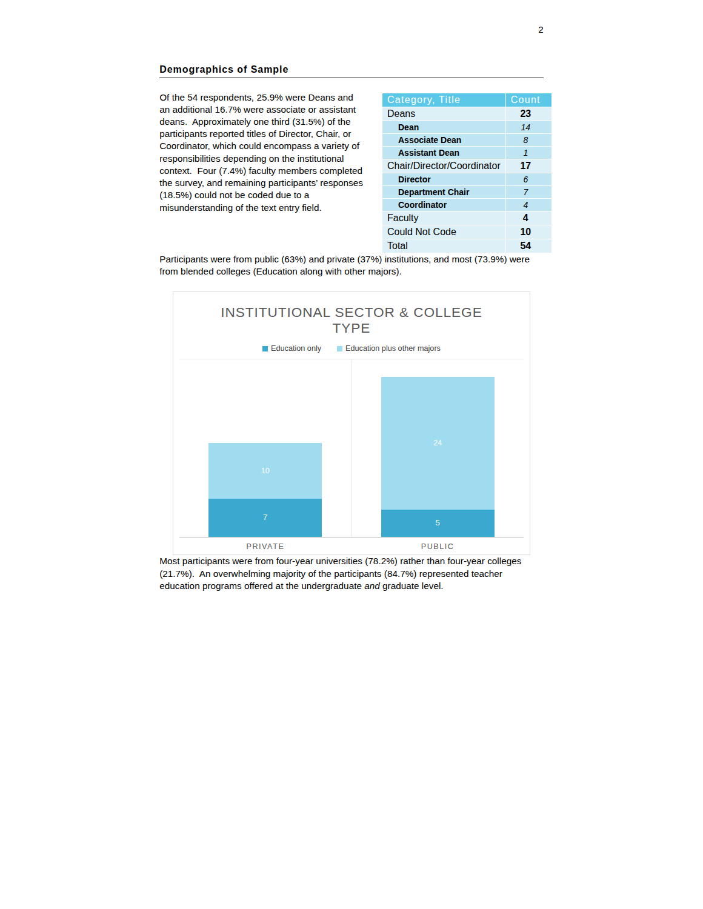2
Demographics of Sample
Of the 54 respondents, 25.9% were Deans and an additional 16.7% were associate or assistant deans. Approximately one third (31.5%) of the participants reported titles of Director, Chair, or Coordinator, which could encompass a variety of responsibilities depending on the institutional context. Four (7.4%) faculty members completed the survey, and remaining participants’ responses (18.5%) could not be coded due to a misunderstanding of the text entry field.
| Category, Title | Count |
| --- | --- |
| Deans | 23 |
| Dean | 14 |
| Associate Dean | 8 |
| Assistant Dean | 1 |
| Chair/Director/Coordinator | 17 |
| Director | 6 |
| Department Chair | 7 |
| Coordinator | 4 |
| Faculty | 4 |
| Could Not Code | 10 |
| Total | 54 |
Participants were from public (63%) and private (37%) institutions, and most (73.9%) were from blended colleges (Education along with other majors).
INSTITUTIONAL SECTOR & COLLEGE
TYPE
Education only
Education plus other majors
10
7
24
5
PRIVATE
PUBLIC
Most participants were from four-year universities (78.2%) rather than four-year colleges (21.7%). An overwhelming majority of the participants (84.7%) represented teacher education programs offered at the undergraduate and graduate level.